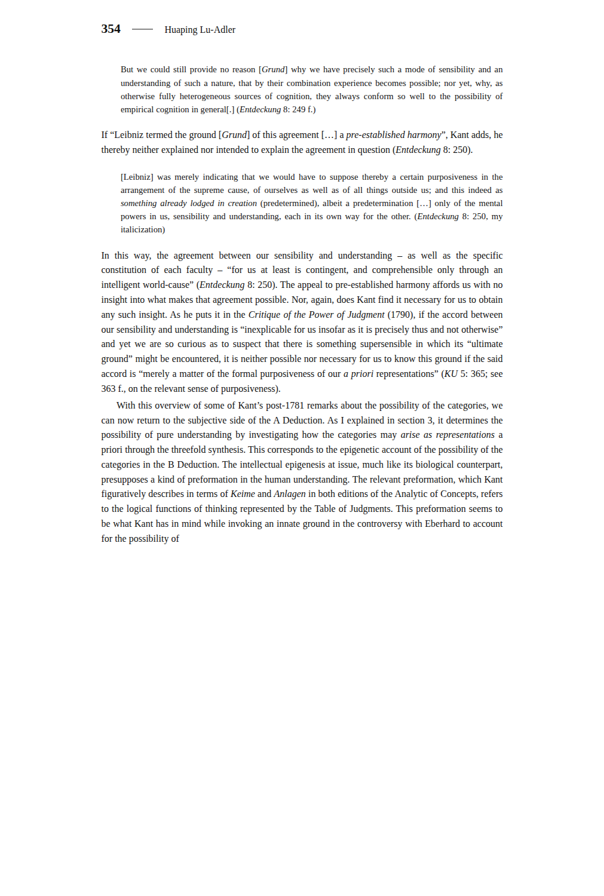354 Huaping Lu-Adler
But we could still provide no reason [Grund] why we have precisely such a mode of sensibility and an understanding of such a nature, that by their combination experience becomes possible; nor yet, why, as otherwise fully heterogeneous sources of cognition, they always conform so well to the possibility of empirical cognition in general[.] (Entdeckung 8: 249 f.)
If “Leibniz termed the ground [Grund] of this agreement […] a pre-established harmony”, Kant adds, he thereby neither explained nor intended to explain the agreement in question (Entdeckung 8: 250).
[Leibniz] was merely indicating that we would have to suppose thereby a certain purposiveness in the arrangement of the supreme cause, of ourselves as well as of all things outside us; and this indeed as something already lodged in creation (predetermined), albeit a predetermination […] only of the mental powers in us, sensibility and understanding, each in its own way for the other. (Entdeckung 8: 250, my italicization)
In this way, the agreement between our sensibility and understanding – as well as the specific constitution of each faculty – “for us at least is contingent, and comprehensible only through an intelligent world-cause” (Entdeckung 8: 250). The appeal to pre-established harmony affords us with no insight into what makes that agreement possible. Nor, again, does Kant find it necessary for us to obtain any such insight. As he puts it in the Critique of the Power of Judgment (1790), if the accord between our sensibility and understanding is “inexplicable for us insofar as it is precisely thus and not otherwise” and yet we are so curious as to suspect that there is something supersensible in which its “ultimate ground” might be encountered, it is neither possible nor necessary for us to know this ground if the said accord is “merely a matter of the formal purposiveness of our a priori representations” (KU 5: 365; see 363 f., on the relevant sense of purposiveness).
With this overview of some of Kant’s post-1781 remarks about the possibility of the categories, we can now return to the subjective side of the A Deduction. As I explained in section 3, it determines the possibility of pure understanding by investigating how the categories may arise as representations a priori through the threefold synthesis. This corresponds to the epigenetic account of the possibility of the categories in the B Deduction. The intellectual epigenesis at issue, much like its biological counterpart, presupposes a kind of preformation in the human understanding. The relevant preformation, which Kant figuratively describes in terms of Keime and Anlagen in both editions of the Analytic of Concepts, refers to the logical functions of thinking represented by the Table of Judgments. This preformation seems to be what Kant has in mind while invoking an innate ground in the controversy with Eberhard to account for the possibility of